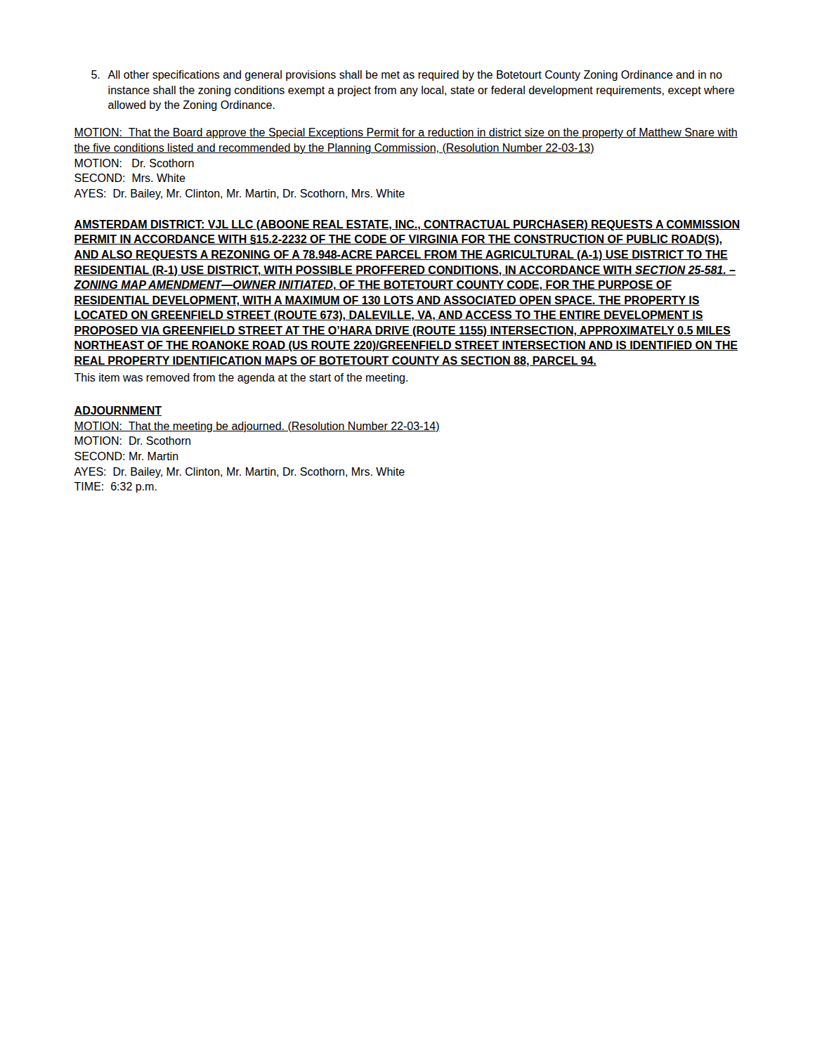All other specifications and general provisions shall be met as required by the Botetourt County Zoning Ordinance and in no instance shall the zoning conditions exempt a project from any local, state or federal development requirements, except where allowed by the Zoning Ordinance.
MOTION: That the Board approve the Special Exceptions Permit for a reduction in district size on the property of Matthew Snare with the five conditions listed and recommended by the Planning Commission, (Resolution Number 22-03-13)
MOTION: Dr. Scothorn
SECOND: Mrs. White
AYES: Dr. Bailey, Mr. Clinton, Mr. Martin, Dr. Scothorn, Mrs. White
AMSTERDAM DISTRICT: VJL LLC (ABOONE REAL ESTATE, INC., CONTRACTUAL PURCHASER) REQUESTS A COMMISSION PERMIT IN ACCORDANCE WITH §15.2-2232 OF THE CODE OF VIRGINIA FOR THE CONSTRUCTION OF PUBLIC ROAD(S), AND ALSO REQUESTS A REZONING OF A 78.948-ACRE PARCEL FROM THE AGRICULTURAL (A-1) USE DISTRICT TO THE RESIDENTIAL (R-1) USE DISTRICT, WITH POSSIBLE PROFFERED CONDITIONS, IN ACCORDANCE WITH SECTION 25-581. – ZONING MAP AMENDMENT—OWNER INITIATED, OF THE BOTETOURT COUNTY CODE, FOR THE PURPOSE OF RESIDENTIAL DEVELOPMENT, WITH A MAXIMUM OF 130 LOTS AND ASSOCIATED OPEN SPACE. THE PROPERTY IS LOCATED ON GREENFIELD STREET (ROUTE 673), DALEVILLE, VA, AND ACCESS TO THE ENTIRE DEVELOPMENT IS PROPOSED VIA GREENFIELD STREET AT THE O’HARA DRIVE (ROUTE 1155) INTERSECTION, APPROXIMATELY 0.5 MILES NORTHEAST OF THE ROANOKE ROAD (US ROUTE 220)/GREENFIELD STREET INTERSECTION AND IS IDENTIFIED ON THE REAL PROPERTY IDENTIFICATION MAPS OF BOTETOURT COUNTY AS SECTION 88, PARCEL 94.
This item was removed from the agenda at the start of the meeting.
ADJOURNMENT
MOTION: That the meeting be adjourned. (Resolution Number 22-03-14)
MOTION: Dr. Scothorn
SECOND: Mr. Martin
AYES: Dr. Bailey, Mr. Clinton, Mr. Martin, Dr. Scothorn, Mrs. White
TIME: 6:32 p.m.